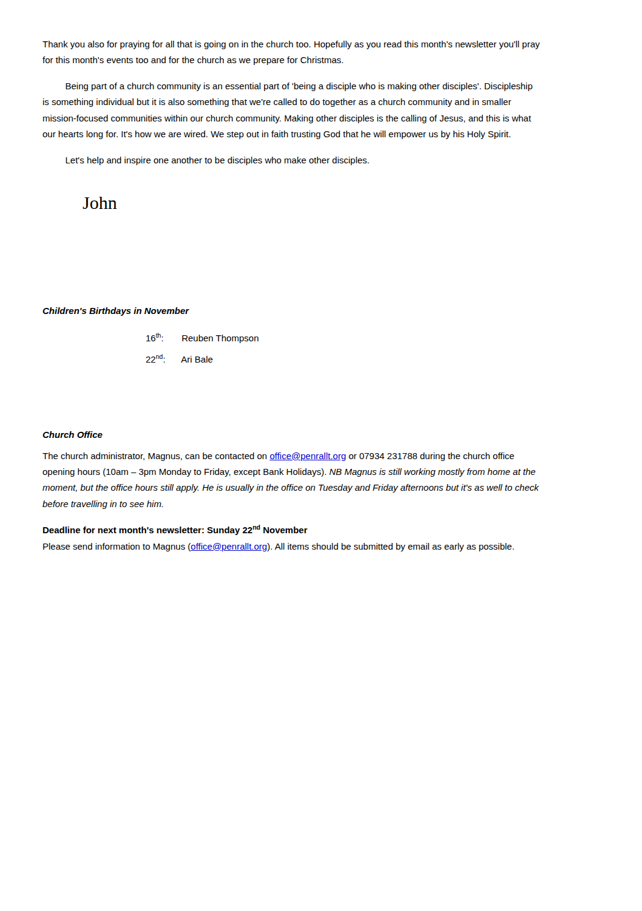Thank you also for praying for all that is going on in the church too. Hopefully as you read this month's newsletter you'll pray for this month's events too and for the church as we prepare for Christmas.
Being part of a church community is an essential part of 'being a disciple who is making other disciples'. Discipleship is something individual but it is also something that we're called to do together as a church community and in smaller mission-focused communities within our church community. Making other disciples is the calling of Jesus, and this is what our hearts long for. It's how we are wired. We step out in faith trusting God that he will empower us by his Holy Spirit.
Let's help and inspire one another to be disciples who make other disciples.
John
Children's Birthdays in November
16th: Reuben Thompson
22nd: Ari Bale
Church Office
The church administrator, Magnus, can be contacted on office@penrallt.org or 07934 231788 during the church office opening hours (10am – 3pm Monday to Friday, except Bank Holidays). NB Magnus is still working mostly from home at the moment, but the office hours still apply. He is usually in the office on Tuesday and Friday afternoons but it's as well to check before travelling in to see him.
Deadline for next month's newsletter: Sunday 22nd November
Please send information to Magnus (office@penrallt.org). All items should be submitted by email as early as possible.